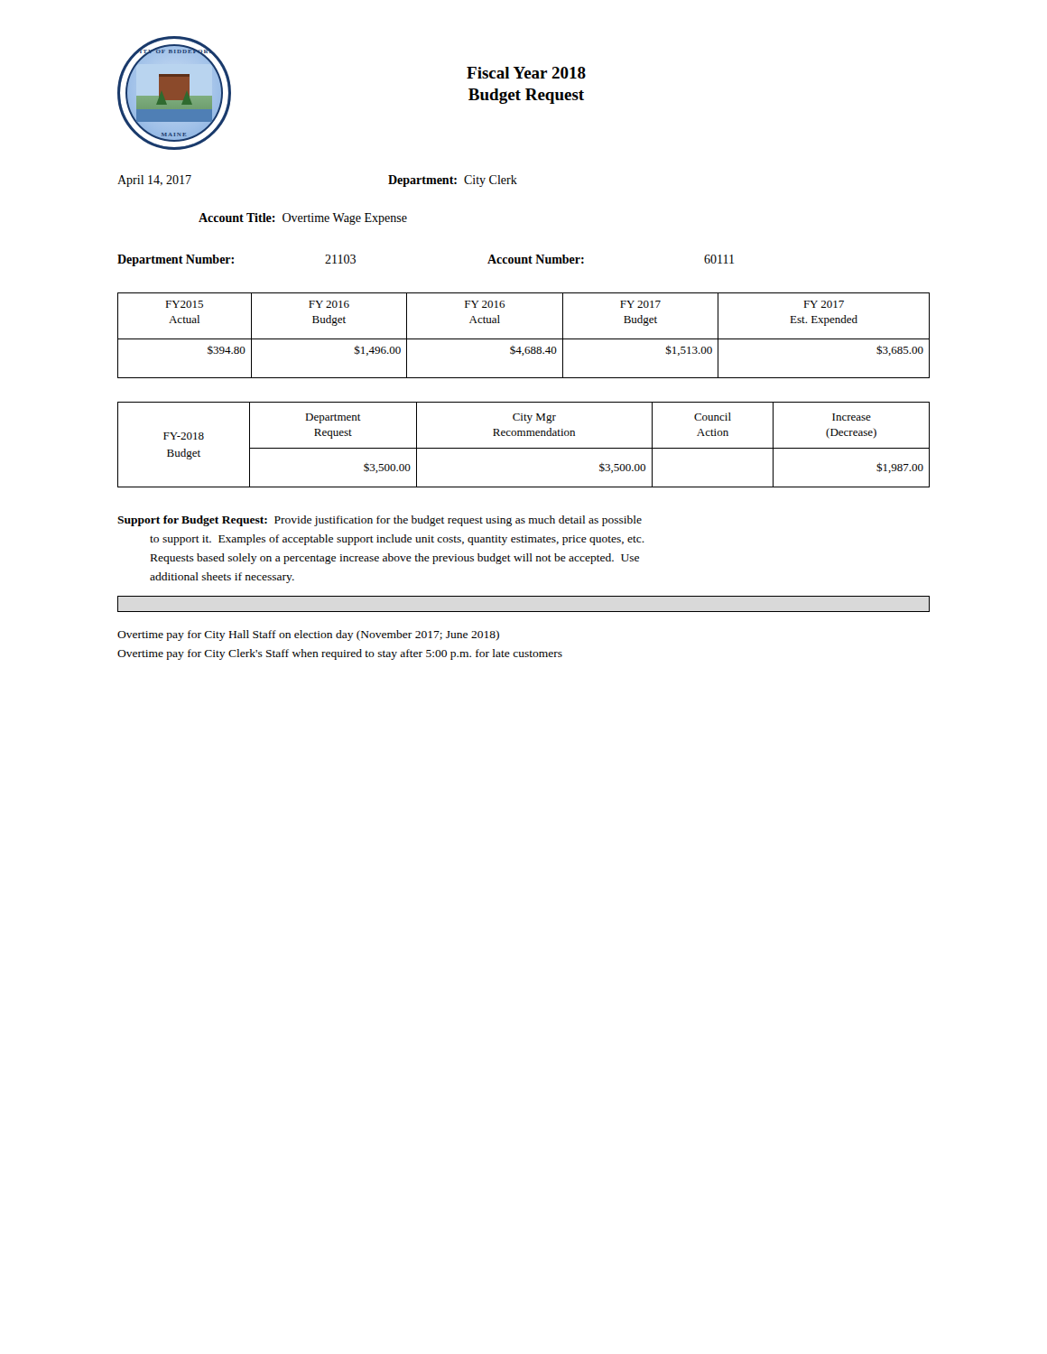City of Biddeford
Maine
Fiscal Year 2018
Budget Request
April 14, 2017
Department: City Clerk
Account Title: Overtime Wage Expense
Department Number:
21103
Account Number:
60111
| FY2015 Actual | FY 2016 Budget | FY 2016 Actual | FY 2017 Budget | FY 2017 Est. Expended |
| --- | --- | --- | --- | --- |
| $394.80 | $1,496.00 | $4,688.40 | $1,513.00 | $3,685.00 |
| FY-2018 Budget | Department Request | City Mgr Recommendation | Council Action | Increase (Decrease) |
| --- | --- | --- | --- | --- |
| $3,500.00 | $3,500.00 | | $1,987.00 |
Support for Budget Request: Provide justification for the budget request using as much detail as possible
to support it. Examples of acceptable support include unit costs, quantity estimates, price quotes, etc.
Requests based solely on a percentage increase above the previous budget will not be accepted. Use
additional sheets if necessary.
Overtime pay for City Hall Staff on election day (November 2017; June 2018)
Overtime pay for City Clerk's Staff when required to stay after 5:00 p.m. for late customers